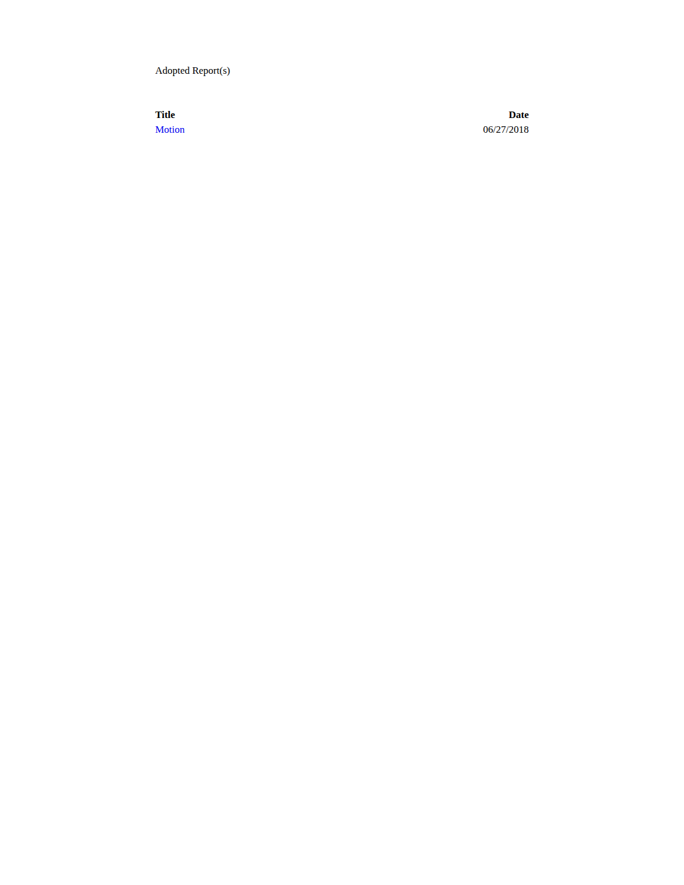Adopted Report(s)
| Title | Date |
| --- | --- |
| Motion | 06/27/2018 |